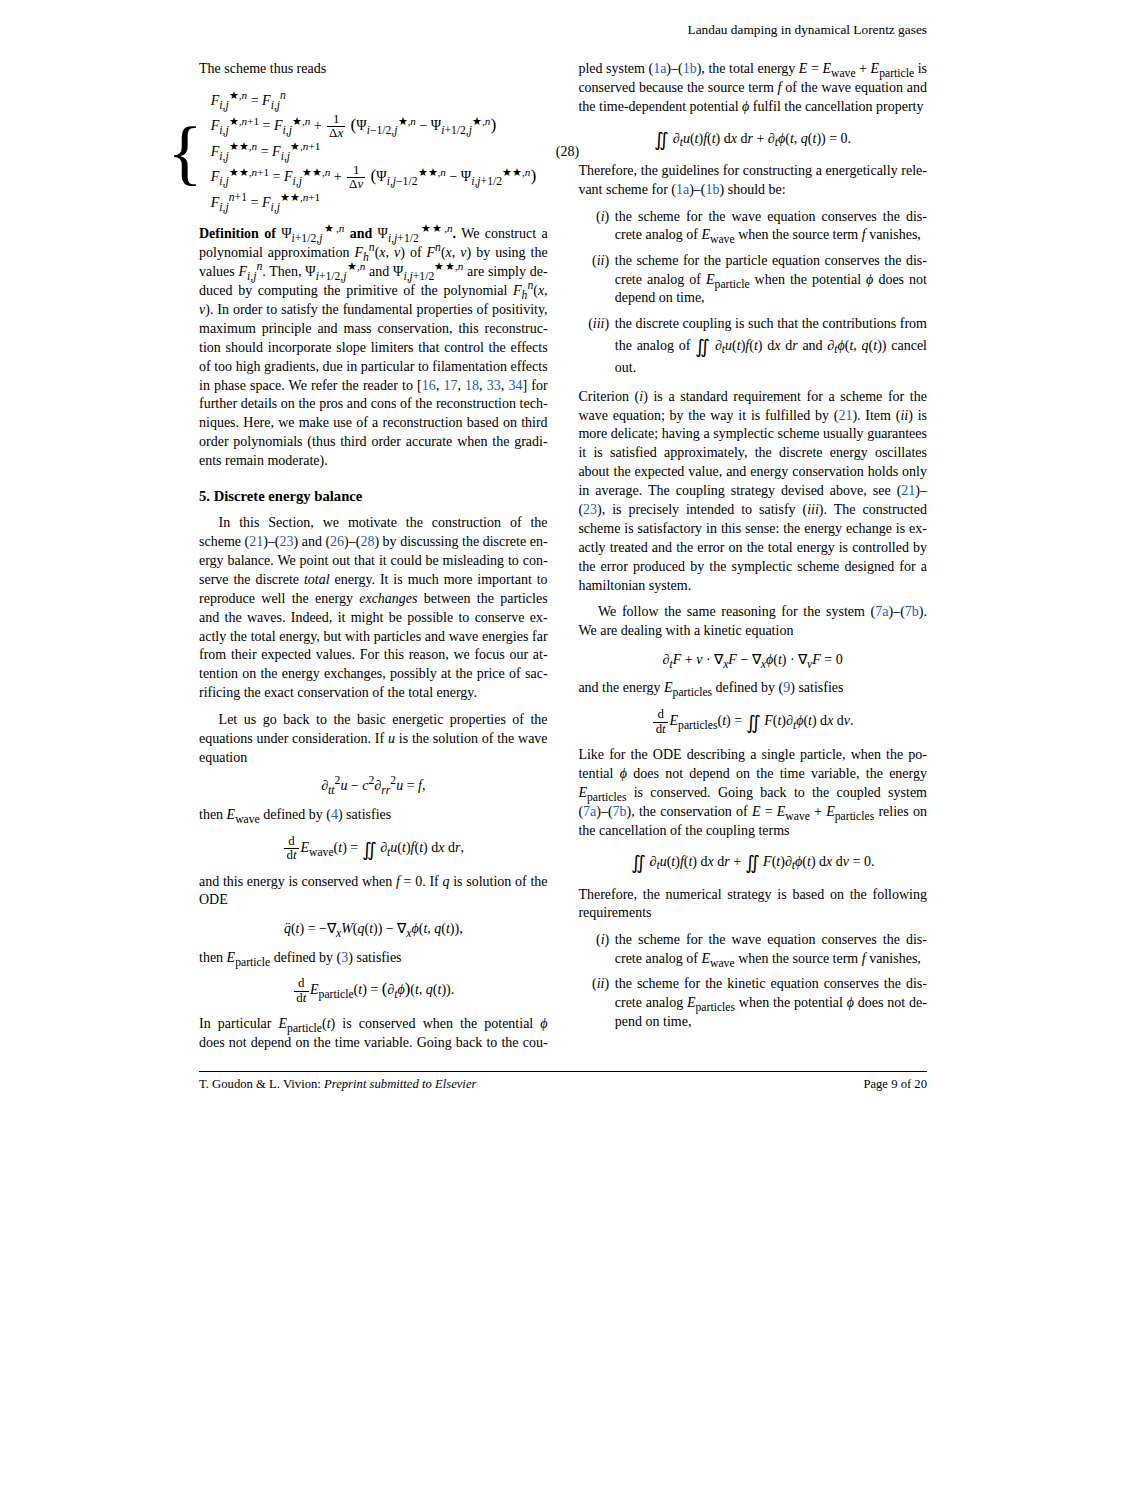Landau damping in dynamical Lorentz gases
The scheme thus reads
{
Fi,j★,n = Fi,jn
Fi,j★,n+1 = Fi,j★,n + 1 Δx (Ψi−1/2,j★,n − Ψi+1/2,j★,n)
Fi,j★★,n = Fi,j★,n+1
Fi,j★★,n+1 = Fi,j★★,n + 1 Δv (Ψi,j−1/2★★,n − Ψi,j+1/2★★,n)
Fi,jn+1 = Fi,j★★,n+1
(28)
Definition of Ψi+1/2,j★,n and Ψi,j+1/2★★,n. We construct a polynomial approximation Fhn(x, v) of Fn(x, v) by using the values Fi,jn. Then, Ψi+1/2,j★,n and Ψi,j+1/2★★,n are simply deduced by computing the primitive of the polynomial Fhn(x, v). In order to satisfy the fundamental properties of positivity, maximum principle and mass conservation, this reconstruction should incorporate slope limiters that control the effects of too high gradients, due in particular to filamentation effects in phase space. We refer the reader to [16, 17, 18, 33, 34] for further details on the pros and cons of the reconstruction techniques. Here, we make use of a reconstruction based on third order polynomials (thus third order accurate when the gradients remain moderate).
5. Discrete energy balance
In this Section, we motivate the construction of the scheme (21)–(23) and (26)–(28) by discussing the discrete energy balance. We point out that it could be misleading to conserve the discrete total energy. It is much more important to reproduce well the energy exchanges between the particles and the waves. Indeed, it might be possible to conserve exactly the total energy, but with particles and wave energies far from their expected values. For this reason, we focus our attention on the energy exchanges, possibly at the price of sacrificing the exact conservation of the total energy.
Let us go back to the basic energetic properties of the equations under consideration. If u is the solution of the wave equation
∂tt2u − c2∂rr2u = f,
then Ewave defined by (4) satisfies
ddt Ewave(t) = ∬ ∂tu(t)f(t) dx dr,
and this energy is conserved when f = 0. If q is solution of the ODE
q̈(t) = −∇xW(q(t)) − ∇xϕ(t, q(t)),
then Eparticle defined by (3) satisfies
ddt Eparticle(t) = (∂tϕ)(t, q(t)).
In particular Eparticle(t) is conserved when the potential ϕ does not depend on the time variable. Going back to the coupled system (1a)–(1b), the total energy E = Ewave + Eparticle is conserved because the source term f of the wave equation and the time-dependent potential ϕ fulfil the cancellation property
∬ ∂tu(t)f(t) dx dr + ∂tϕ(t, q(t)) = 0.
Therefore, the guidelines for constructing a energetically relevant scheme for (1a)–(1b) should be:
(i) the scheme for the wave equation conserves the discrete analog of Ewave when the source term f vanishes,
(ii) the scheme for the particle equation conserves the discrete analog of Eparticle when the potential ϕ does not depend on time,
(iii) the discrete coupling is such that the contributions from the analog of ∬ ∂tu(t)f(t) dx dr and ∂tϕ(t, q(t)) cancel out.
Criterion (i) is a standard requirement for a scheme for the wave equation; by the way it is fulfilled by (21). Item (ii) is more delicate; having a symplectic scheme usually guarantees it is satisfied approximately, the discrete energy oscillates about the expected value, and energy conservation holds only in average. The coupling strategy devised above, see (21)–(23), is precisely intended to satisfy (iii). The constructed scheme is satisfactory in this sense: the energy echange is exactly treated and the error on the total energy is controlled by the error produced by the symplectic scheme designed for a hamiltonian system.
We follow the same reasoning for the system (7a)–(7b). We are dealing with a kinetic equation
∂tF + v · ∇xF − ∇xϕ(t) · ∇vF = 0
and the energy Eparticles defined by (9) satisfies
ddt Eparticles(t) = ∬ F(t)∂tϕ(t) dx dv.
Like for the ODE describing a single particle, when the potential ϕ does not depend on the time variable, the energy Eparticles is conserved. Going back to the coupled system (7a)–(7b), the conservation of E = Ewave + Eparticles relies on the cancellation of the coupling terms
∬ ∂tu(t)f(t) dx dr + ∬ F(t)∂tϕ(t) dx dv = 0.
Therefore, the numerical strategy is based on the following requirements
(i) the scheme for the wave equation conserves the discrete analog of Ewave when the source term f vanishes,
(ii) the scheme for the kinetic equation conserves the discrete analog Eparticles when the potential ϕ does not depend on time,
T. Goudon & L. Vivion: Preprint submitted to Elsevier Page 9 of 20